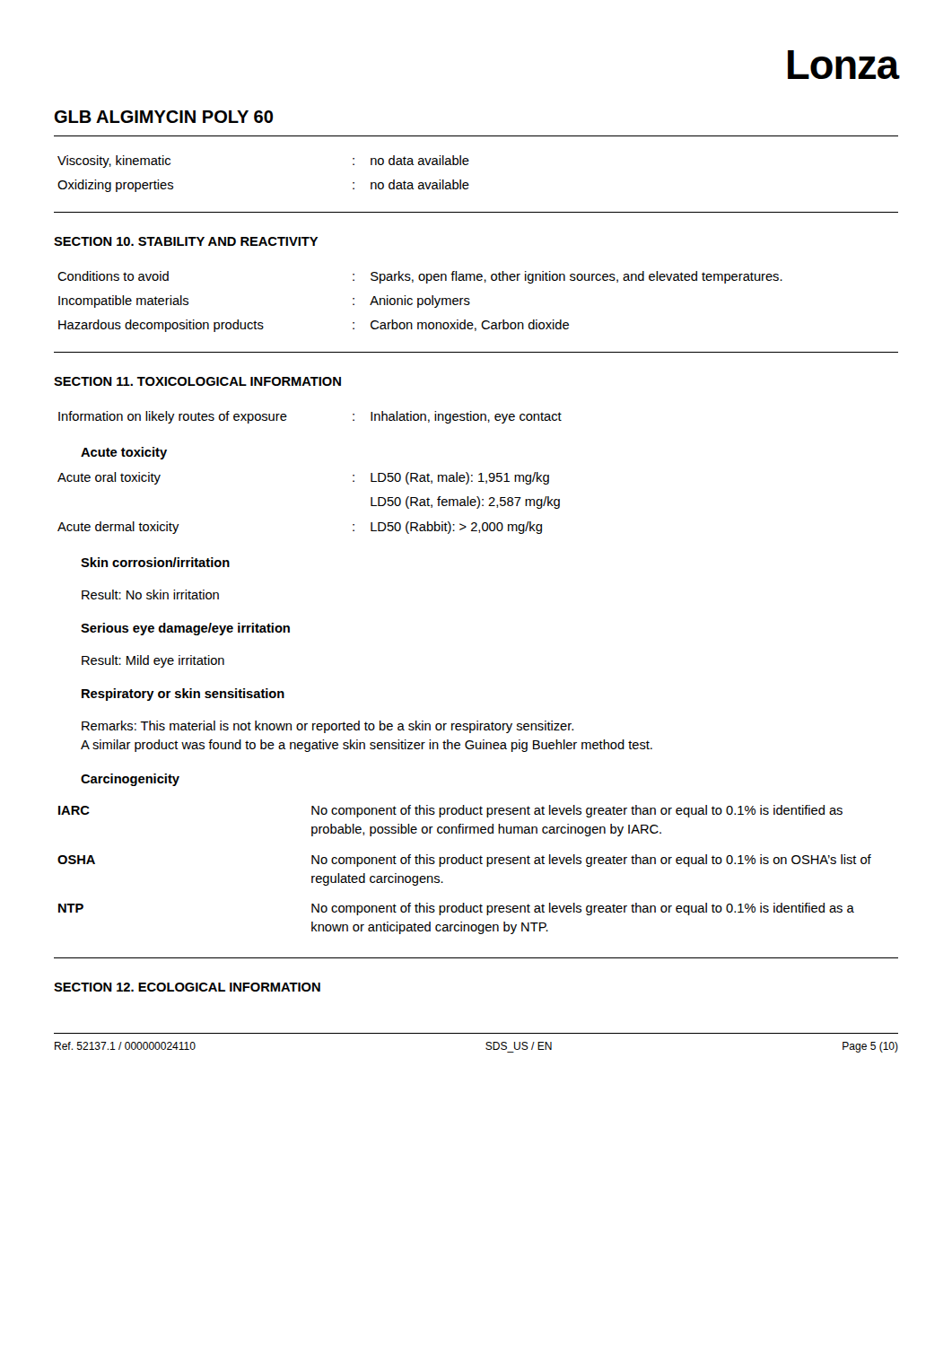Lonza
GLB ALGIMYCIN POLY 60
| Viscosity, kinematic | : | no data available |
| Oxidizing properties | : | no data available |
SECTION 10. STABILITY AND REACTIVITY
| Conditions to avoid | : | Sparks, open flame, other ignition sources, and elevated temperatures. |
| Incompatible materials | : | Anionic polymers |
| Hazardous decomposition products | : | Carbon monoxide, Carbon dioxide |
SECTION 11. TOXICOLOGICAL INFORMATION
| Information on likely routes of exposure | : | Inhalation, ingestion, eye contact |
Acute toxicity
| Acute oral toxicity | : | LD50 (Rat, male): 1,951 mg/kg |
| | | LD50 (Rat, female): 2,587 mg/kg |
| Acute dermal toxicity | : | LD50 (Rabbit): > 2,000 mg/kg |
Skin corrosion/irritation
Result: No skin irritation
Serious eye damage/eye irritation
Result: Mild eye irritation
Respiratory or skin sensitisation
Remarks: This material is not known or reported to be a skin or respiratory sensitizer.
A similar product was found to be a negative skin sensitizer in the Guinea pig Buehler method test.
Carcinogenicity
| IARC | No component of this product present at levels greater than or equal to 0.1% is identified as probable, possible or confirmed human carcinogen by IARC. |
| OSHA | No component of this product present at levels greater than or equal to 0.1% is on OSHA’s list of regulated carcinogens. |
| NTP | No component of this product present at levels greater than or equal to 0.1% is identified as a known or anticipated carcinogen by NTP. |
SECTION 12. ECOLOGICAL INFORMATION
Ref. 52137.1 / 000000024110
SDS_US / EN
Page 5 (10)